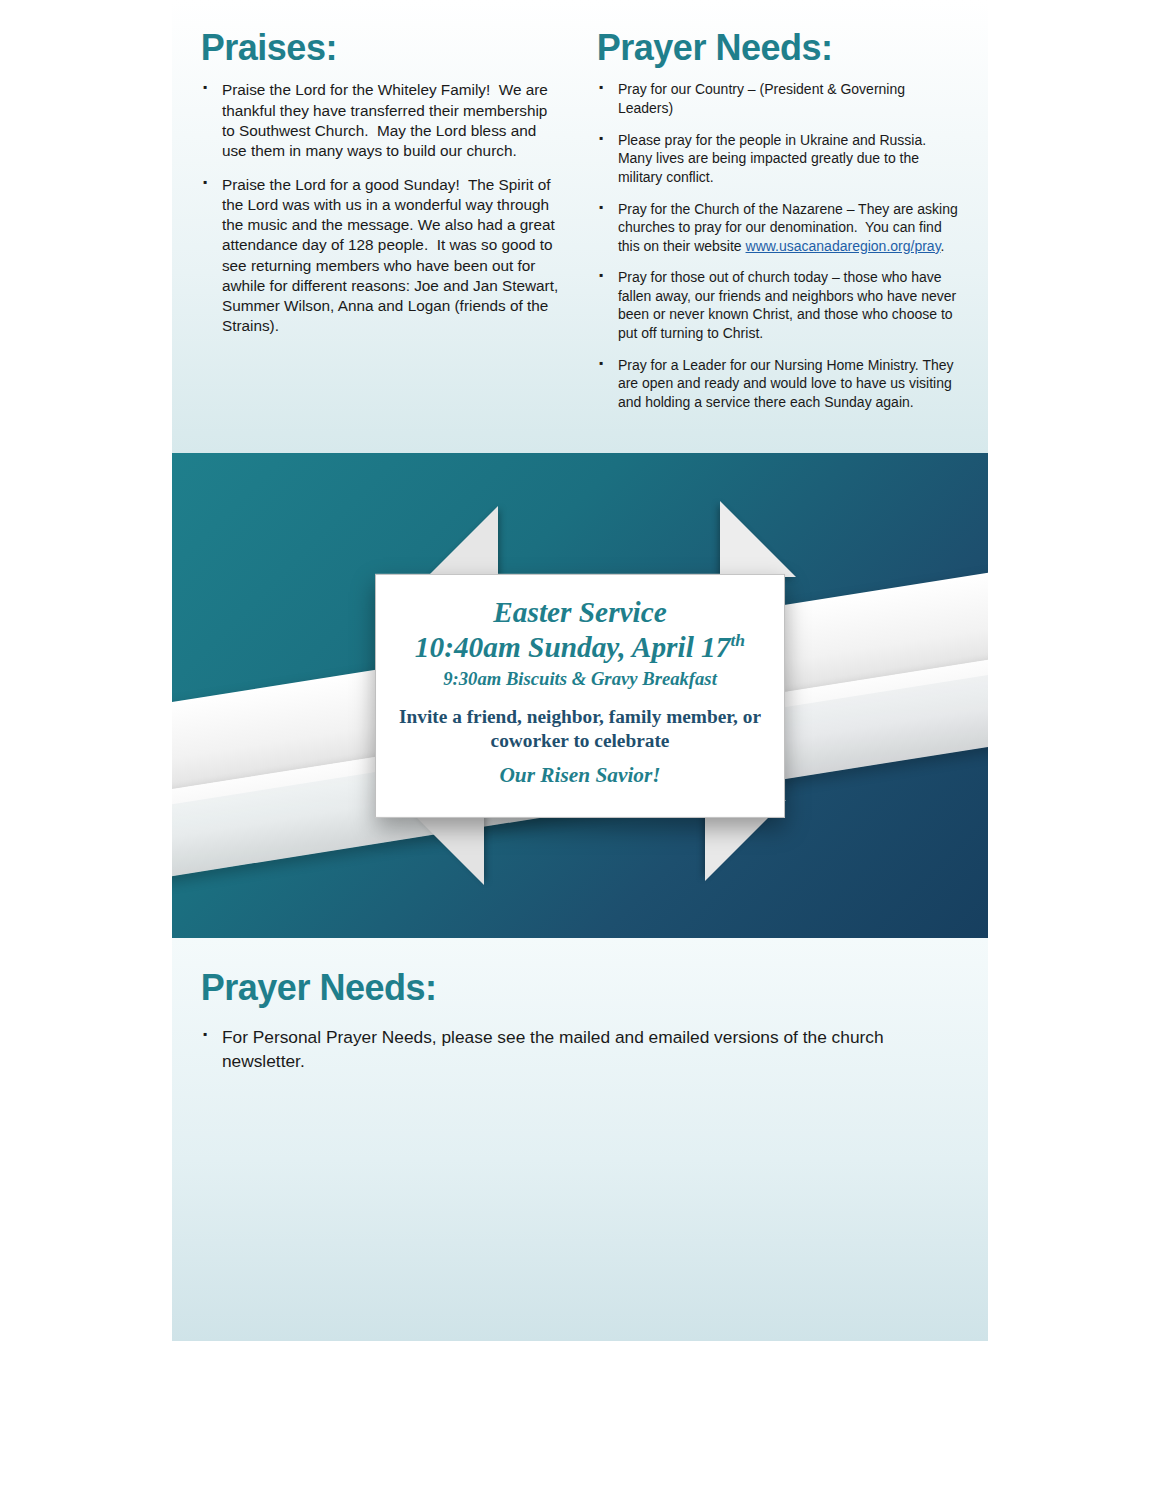Praises:
Praise the Lord for the Whiteley Family! We are thankful they have transferred their membership to Southwest Church. May the Lord bless and use them in many ways to build our church.
Praise the Lord for a good Sunday! The Spirit of the Lord was with us in a wonderful way through the music and the message. We also had a great attendance day of 128 people. It was so good to see returning members who have been out for awhile for different reasons: Joe and Jan Stewart, Summer Wilson, Anna and Logan (friends of the Strains).
Prayer Needs:
Pray for our Country – (President & Governing Leaders)
Please pray for the people in Ukraine and Russia. Many lives are being impacted greatly due to the military conflict.
Pray for the Church of the Nazarene – They are asking churches to pray for our denomination. You can find this on their website www.usacanadaregion.org/pray.
Pray for those out of church today – those who have fallen away, our friends and neighbors who have never been or never known Christ, and those who choose to put off turning to Christ.
Pray for a Leader for our Nursing Home Ministry. They are open and ready and would love to have us visiting and holding a service there each Sunday again.
Easter Service
10:40am Sunday, April 17th
9:30am Biscuits & Gravy Breakfast
Invite a friend, neighbor, family member, or coworker to celebrate
Our Risen Savior!
Prayer Needs:
For Personal Prayer Needs, please see the mailed and emailed versions of the church newsletter.